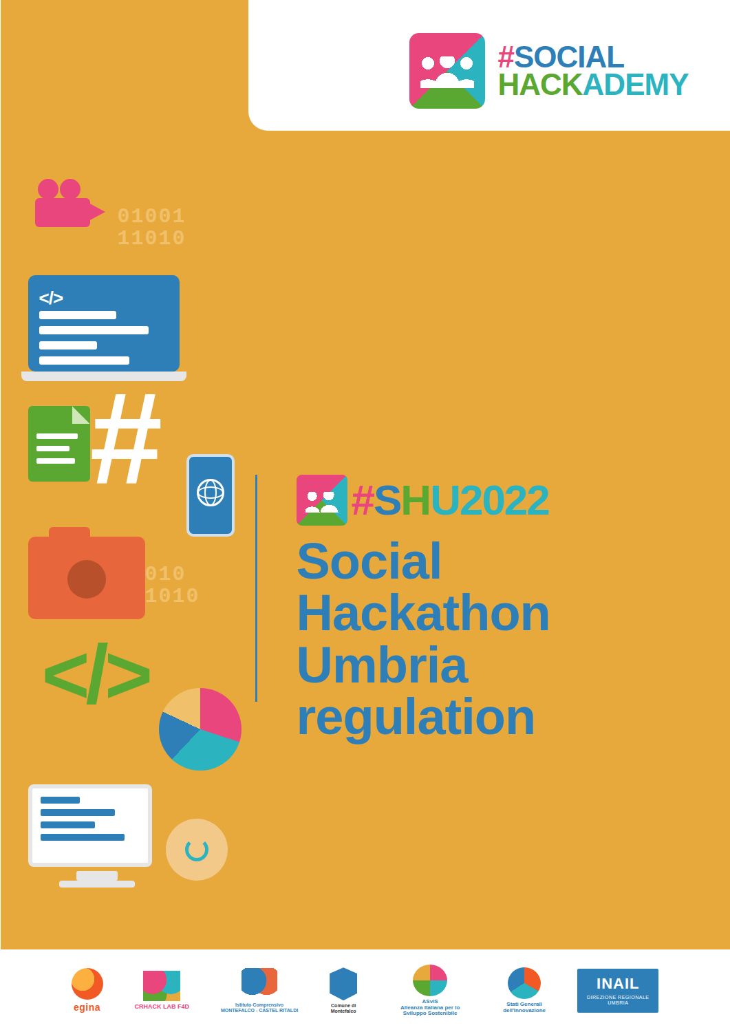#SOCIAL HACK ADEMY
01001
11010
</>
#
010
1010
</>
#SHU 2022
Social
Hackathon
Umbria
regulation
egina
CRHACK LAB F4D
Istituto Comprensivo
MONTEFALCO - CASTEL RITALDI
Comune di
Montefalco
ASviS
Alleanza Italiana per lo Sviluppo Sostenibile
Stati Generali
dell'Innovazione
INAIL
DIREZIONE REGIONALE
UMBRIA